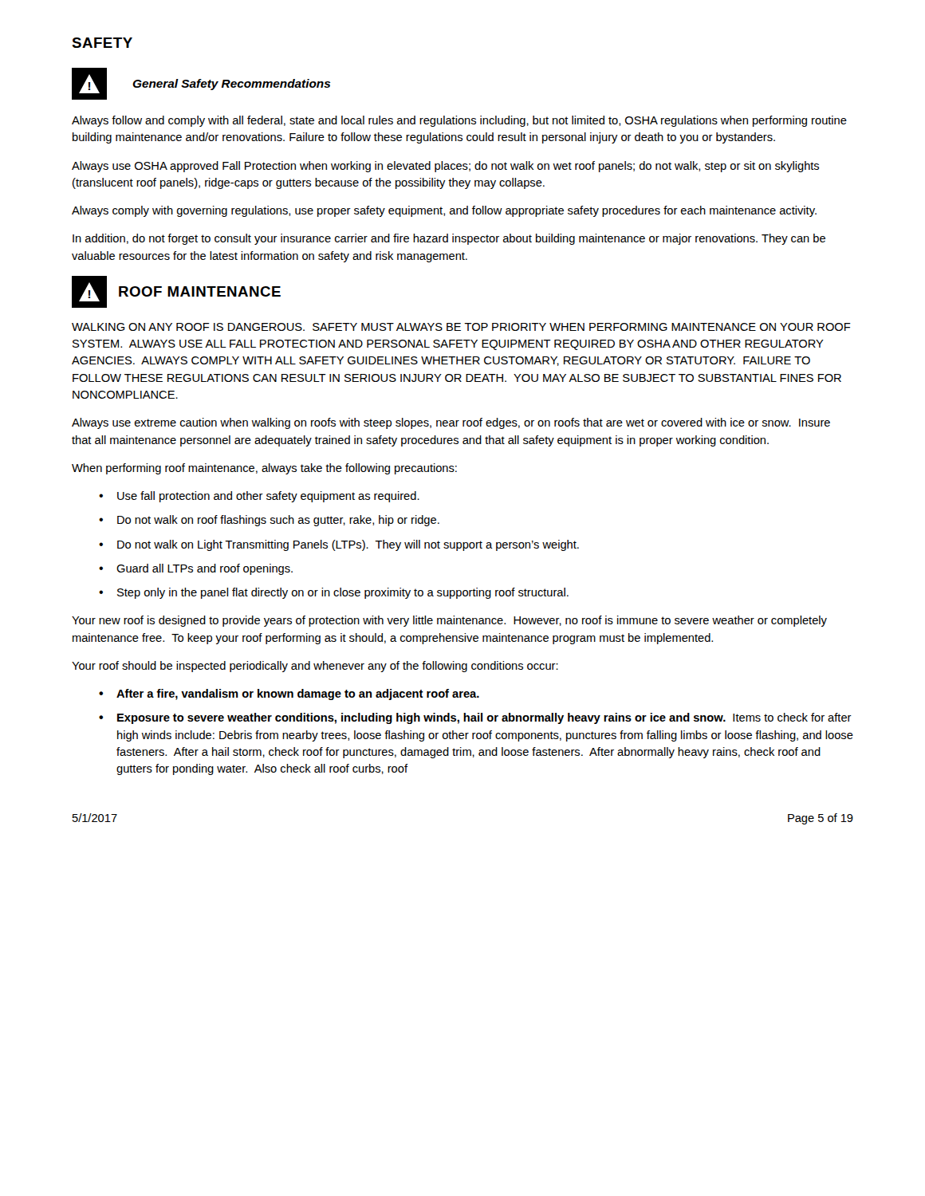SAFETY
!
General Safety Recommendations
Always follow and comply with all federal, state and local rules and regulations including, but not limited to, OSHA regulations when performing routine building maintenance and/or renovations. Failure to follow these regulations could result in personal injury or death to you or bystanders.
Always use OSHA approved Fall Protection when working in elevated places; do not walk on wet roof panels; do not walk, step or sit on skylights (translucent roof panels), ridge-caps or gutters because of the possibility they may collapse.
Always comply with governing regulations, use proper safety equipment, and follow appropriate safety procedures for each maintenance activity.
In addition, do not forget to consult your insurance carrier and fire hazard inspector about building maintenance or major renovations. They can be valuable resources for the latest information on safety and risk management.
!
ROOF MAINTENANCE
Walking on any roof is dangerous. Safety must always be top priority when performing maintenance on your roof system. Always use all fall protection and personal safety equipment required by OSHA and other regulatory agencies. Always comply with all safety guidelines whether customary, regulatory or statutory. Failure to follow these regulations can result in serious injury or death. You may also be subject to substantial fines for noncompliance.
Always use extreme caution when walking on roofs with steep slopes, near roof edges, or on roofs that are wet or covered with ice or snow. Insure that all maintenance personnel are adequately trained in safety procedures and that all safety equipment is in proper working condition.
When performing roof maintenance, always take the following precautions:
Use fall protection and other safety equipment as required.
Do not walk on roof flashings such as gutter, rake, hip or ridge.
Do not walk on Light Transmitting Panels (LTPs). They will not support a person’s weight.
Guard all LTPs and roof openings.
Step only in the panel flat directly on or in close proximity to a supporting roof structural.
Your new roof is designed to provide years of protection with very little maintenance. However, no roof is immune to severe weather or completely maintenance free. To keep your roof performing as it should, a comprehensive maintenance program must be implemented.
Your roof should be inspected periodically and whenever any of the following conditions occur:
After a fire, vandalism or known damage to an adjacent roof area.
Exposure to severe weather conditions, including high winds, hail or abnormally heavy rains or ice and snow. Items to check for after high winds include: Debris from nearby trees, loose flashing or other roof components, punctures from falling limbs or loose flashing, and loose fasteners. After a hail storm, check roof for punctures, damaged trim, and loose fasteners. After abnormally heavy rains, check roof and gutters for ponding water. Also check all roof curbs, roof
5/1/2017 Page 5 of 19